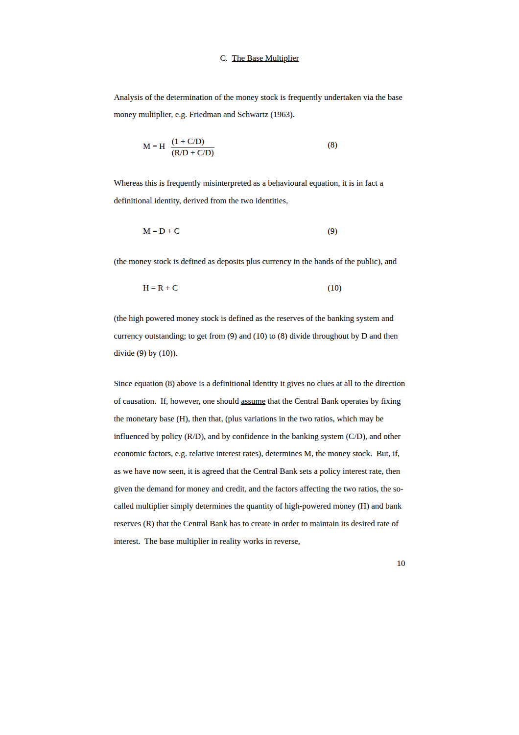C. The Base Multiplier
Analysis of the determination of the money stock is frequently undertaken via the base money multiplier, e.g. Friedman and Schwartz (1963).
M = H (1 + C/D)(R/D + C/D) (8)
Whereas this is frequently misinterpreted as a behavioural equation, it is in fact a definitional identity, derived from the two identities,
M = D + C (9)
(the money stock is defined as deposits plus currency in the hands of the public), and
H = R + C (10)
(the high powered money stock is defined as the reserves of the banking system and currency outstanding; to get from (9) and (10) to (8) divide throughout by D and then divide (9) by (10)).
Since equation (8) above is a definitional identity it gives no clues at all to the direction of causation. If, however, one should assume that the Central Bank operates by fixing the monetary base (H), then that, (plus variations in the two ratios, which may be influenced by policy (R/D), and by confidence in the banking system (C/D), and other economic factors, e.g. relative interest rates), determines M, the money stock. But, if, as we have now seen, it is agreed that the Central Bank sets a policy interest rate, then given the demand for money and credit, and the factors affecting the two ratios, the so-called multiplier simply determines the quantity of high-powered money (H) and bank reserves (R) that the Central Bank has to create in order to maintain its desired rate of interest. The base multiplier in reality works in reverse,
10